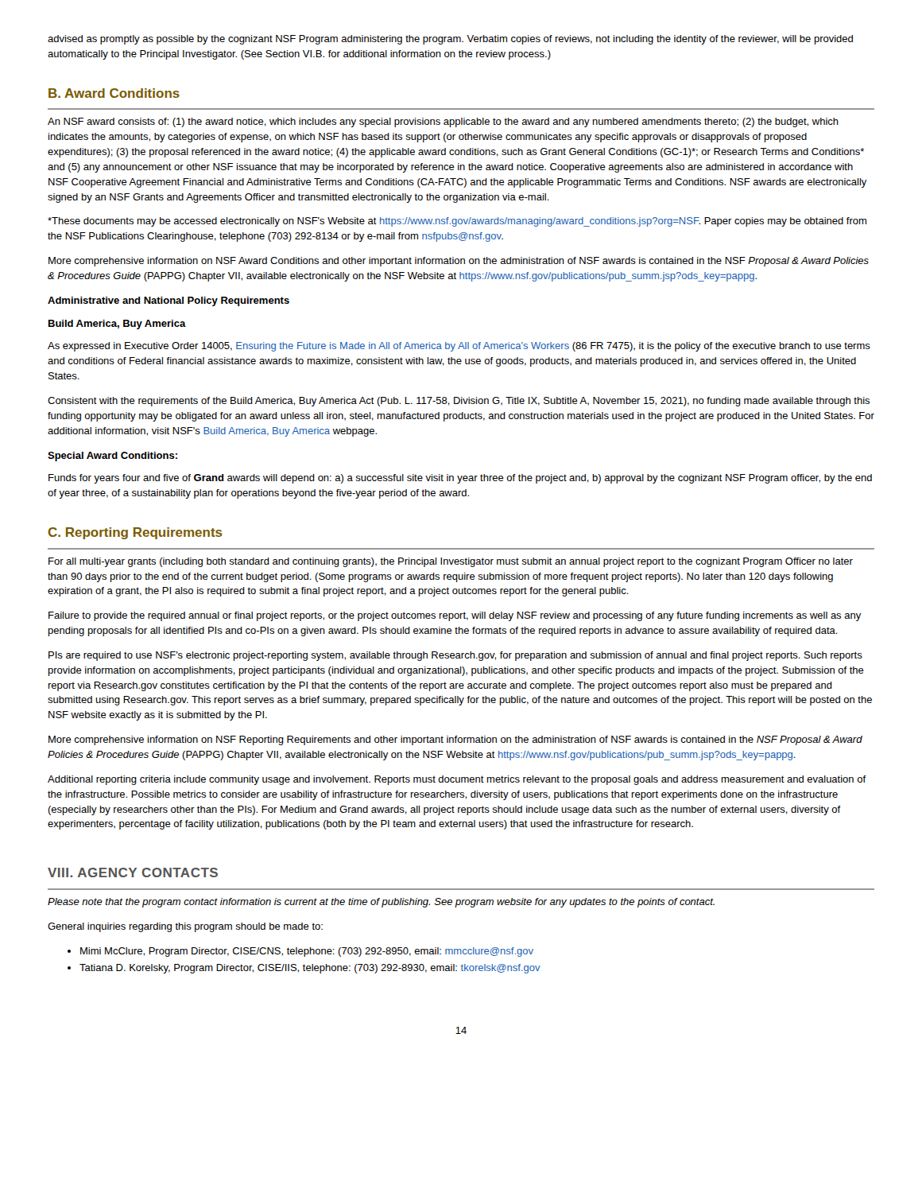advised as promptly as possible by the cognizant NSF Program administering the program. Verbatim copies of reviews, not including the identity of the reviewer, will be provided automatically to the Principal Investigator. (See Section VI.B. for additional information on the review process.)
B. Award Conditions
An NSF award consists of: (1) the award notice, which includes any special provisions applicable to the award and any numbered amendments thereto; (2) the budget, which indicates the amounts, by categories of expense, on which NSF has based its support (or otherwise communicates any specific approvals or disapprovals of proposed expenditures); (3) the proposal referenced in the award notice; (4) the applicable award conditions, such as Grant General Conditions (GC-1)*; or Research Terms and Conditions* and (5) any announcement or other NSF issuance that may be incorporated by reference in the award notice. Cooperative agreements also are administered in accordance with NSF Cooperative Agreement Financial and Administrative Terms and Conditions (CA-FATC) and the applicable Programmatic Terms and Conditions. NSF awards are electronically signed by an NSF Grants and Agreements Officer and transmitted electronically to the organization via e-mail.
*These documents may be accessed electronically on NSF's Website at https://www.nsf.gov/awards/managing/award_conditions.jsp?org=NSF. Paper copies may be obtained from the NSF Publications Clearinghouse, telephone (703) 292-8134 or by e-mail from nsfpubs@nsf.gov.
More comprehensive information on NSF Award Conditions and other important information on the administration of NSF awards is contained in the NSF Proposal & Award Policies & Procedures Guide (PAPPG) Chapter VII, available electronically on the NSF Website at https://www.nsf.gov/publications/pub_summ.jsp?ods_key=pappg.
Administrative and National Policy Requirements
Build America, Buy America
As expressed in Executive Order 14005, Ensuring the Future is Made in All of America by All of America's Workers (86 FR 7475), it is the policy of the executive branch to use terms and conditions of Federal financial assistance awards to maximize, consistent with law, the use of goods, products, and materials produced in, and services offered in, the United States.
Consistent with the requirements of the Build America, Buy America Act (Pub. L. 117-58, Division G, Title IX, Subtitle A, November 15, 2021), no funding made available through this funding opportunity may be obligated for an award unless all iron, steel, manufactured products, and construction materials used in the project are produced in the United States. For additional information, visit NSF's Build America, Buy America webpage.
Special Award Conditions:
Funds for years four and five of Grand awards will depend on: a) a successful site visit in year three of the project and, b) approval by the cognizant NSF Program officer, by the end of year three, of a sustainability plan for operations beyond the five-year period of the award.
C. Reporting Requirements
For all multi-year grants (including both standard and continuing grants), the Principal Investigator must submit an annual project report to the cognizant Program Officer no later than 90 days prior to the end of the current budget period. (Some programs or awards require submission of more frequent project reports). No later than 120 days following expiration of a grant, the PI also is required to submit a final project report, and a project outcomes report for the general public.
Failure to provide the required annual or final project reports, or the project outcomes report, will delay NSF review and processing of any future funding increments as well as any pending proposals for all identified PIs and co-PIs on a given award. PIs should examine the formats of the required reports in advance to assure availability of required data.
PIs are required to use NSF's electronic project-reporting system, available through Research.gov, for preparation and submission of annual and final project reports. Such reports provide information on accomplishments, project participants (individual and organizational), publications, and other specific products and impacts of the project. Submission of the report via Research.gov constitutes certification by the PI that the contents of the report are accurate and complete. The project outcomes report also must be prepared and submitted using Research.gov. This report serves as a brief summary, prepared specifically for the public, of the nature and outcomes of the project. This report will be posted on the NSF website exactly as it is submitted by the PI.
More comprehensive information on NSF Reporting Requirements and other important information on the administration of NSF awards is contained in the NSF Proposal & Award Policies & Procedures Guide (PAPPG) Chapter VII, available electronically on the NSF Website at https://www.nsf.gov/publications/pub_summ.jsp?ods_key=pappg.
Additional reporting criteria include community usage and involvement. Reports must document metrics relevant to the proposal goals and address measurement and evaluation of the infrastructure. Possible metrics to consider are usability of infrastructure for researchers, diversity of users, publications that report experiments done on the infrastructure (especially by researchers other than the PIs). For Medium and Grand awards, all project reports should include usage data such as the number of external users, diversity of experimenters, percentage of facility utilization, publications (both by the PI team and external users) that used the infrastructure for research.
VIII. AGENCY CONTACTS
Please note that the program contact information is current at the time of publishing. See program website for any updates to the points of contact.
General inquiries regarding this program should be made to:
Mimi McClure, Program Director, CISE/CNS, telephone: (703) 292-8950, email: mmcclure@nsf.gov
Tatiana D. Korelsky, Program Director, CISE/IIS, telephone: (703) 292-8930, email: tkorelsk@nsf.gov
14